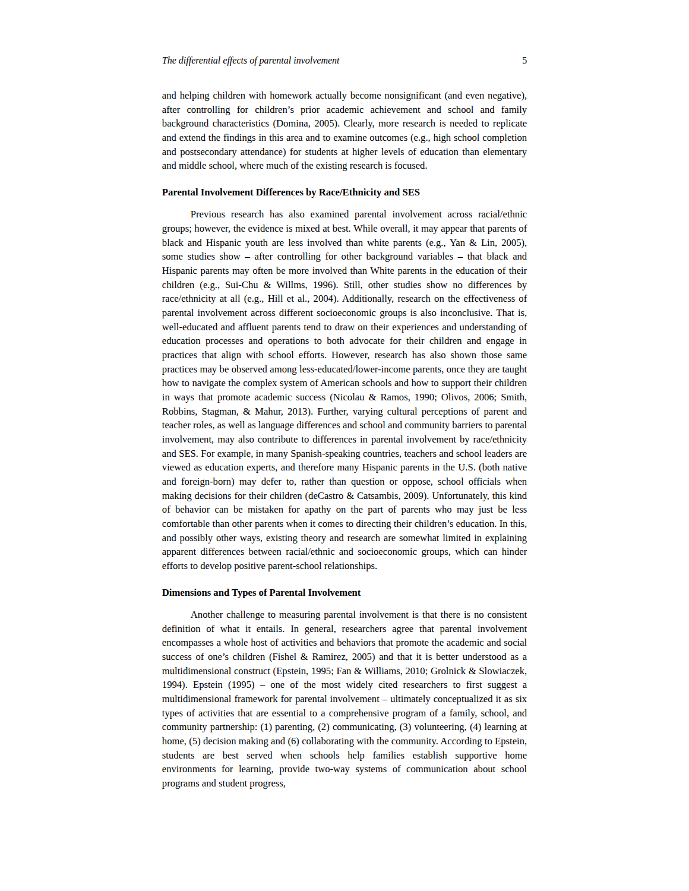The differential effects of parental involvement 5
and helping children with homework actually become nonsignificant (and even negative), after controlling for children’s prior academic achievement and school and family background characteristics (Domina, 2005). Clearly, more research is needed to replicate and extend the findings in this area and to examine outcomes (e.g., high school completion and postsecondary attendance) for students at higher levels of education than elementary and middle school, where much of the existing research is focused.
Parental Involvement Differences by Race/Ethnicity and SES
Previous research has also examined parental involvement across racial/ethnic groups; however, the evidence is mixed at best. While overall, it may appear that parents of black and Hispanic youth are less involved than white parents (e.g., Yan & Lin, 2005), some studies show – after controlling for other background variables – that black and Hispanic parents may often be more involved than White parents in the education of their children (e.g., Sui-Chu & Willms, 1996). Still, other studies show no differences by race/ethnicity at all (e.g., Hill et al., 2004). Additionally, research on the effectiveness of parental involvement across different socioeconomic groups is also inconclusive. That is, well-educated and affluent parents tend to draw on their experiences and understanding of education processes and operations to both advocate for their children and engage in practices that align with school efforts. However, research has also shown those same practices may be observed among less-educated/lower-income parents, once they are taught how to navigate the complex system of American schools and how to support their children in ways that promote academic success (Nicolau & Ramos, 1990; Olivos, 2006; Smith, Robbins, Stagman, & Mahur, 2013). Further, varying cultural perceptions of parent and teacher roles, as well as language differences and school and community barriers to parental involvement, may also contribute to differences in parental involvement by race/ethnicity and SES. For example, in many Spanish-speaking countries, teachers and school leaders are viewed as education experts, and therefore many Hispanic parents in the U.S. (both native and foreign-born) may defer to, rather than question or oppose, school officials when making decisions for their children (deCastro & Catsambis, 2009). Unfortunately, this kind of behavior can be mistaken for apathy on the part of parents who may just be less comfortable than other parents when it comes to directing their children’s education. In this, and possibly other ways, existing theory and research are somewhat limited in explaining apparent differences between racial/ethnic and socioeconomic groups, which can hinder efforts to develop positive parent-school relationships.
Dimensions and Types of Parental Involvement
Another challenge to measuring parental involvement is that there is no consistent definition of what it entails. In general, researchers agree that parental involvement encompasses a whole host of activities and behaviors that promote the academic and social success of one’s children (Fishel & Ramirez, 2005) and that it is better understood as a multidimensional construct (Epstein, 1995; Fan & Williams, 2010; Grolnick & Slowiaczek, 1994). Epstein (1995) – one of the most widely cited researchers to first suggest a multidimensional framework for parental involvement – ultimately conceptualized it as six types of activities that are essential to a comprehensive program of a family, school, and community partnership: (1) parenting, (2) communicating, (3) volunteering, (4) learning at home, (5) decision making and (6) collaborating with the community. According to Epstein, students are best served when schools help families establish supportive home environments for learning, provide two-way systems of communication about school programs and student progress,